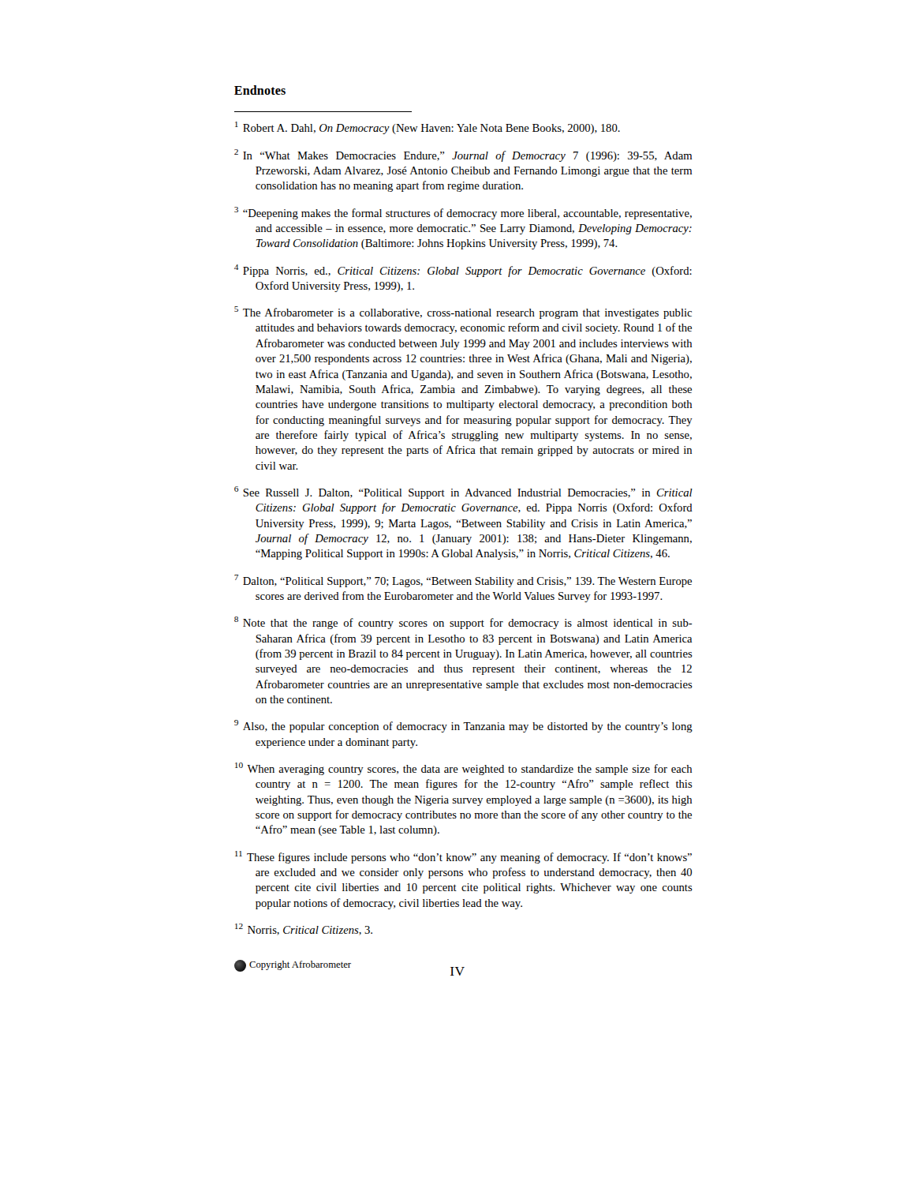Endnotes
1Robert A. Dahl, On Democracy (New Haven: Yale Nota Bene Books, 2000), 180.
2In “What Makes Democracies Endure,” Journal of Democracy 7 (1996): 39-55, Adam Przeworski, Adam Alvarez, José Antonio Cheibub and Fernando Limongi argue that the term consolidation has no meaning apart from regime duration.
3“Deepening makes the formal structures of democracy more liberal, accountable, representative, and accessible – in essence, more democratic.” See Larry Diamond, Developing Democracy: Toward Consolidation (Baltimore: Johns Hopkins University Press, 1999), 74.
4Pippa Norris, ed., Critical Citizens: Global Support for Democratic Governance (Oxford: Oxford University Press, 1999), 1.
5The Afrobarometer is a collaborative, cross-national research program that investigates public attitudes and behaviors towards democracy, economic reform and civil society. Round 1 of the Afrobarometer was conducted between July 1999 and May 2001 and includes interviews with over 21,500 respondents across 12 countries: three in West Africa (Ghana, Mali and Nigeria), two in east Africa (Tanzania and Uganda), and seven in Southern Africa (Botswana, Lesotho, Malawi, Namibia, South Africa, Zambia and Zimbabwe). To varying degrees, all these countries have undergone transitions to multiparty electoral democracy, a precondition both for conducting meaningful surveys and for measuring popular support for democracy. They are therefore fairly typical of Africa’s struggling new multiparty systems. In no sense, however, do they represent the parts of Africa that remain gripped by autocrats or mired in civil war.
6See Russell J. Dalton, “Political Support in Advanced Industrial Democracies,” in Critical Citizens: Global Support for Democratic Governance, ed. Pippa Norris (Oxford: Oxford University Press, 1999), 9; Marta Lagos, “Between Stability and Crisis in Latin America,” Journal of Democracy 12, no. 1 (January 2001): 138; and Hans-Dieter Klingemann, “Mapping Political Support in 1990s: A Global Analysis,” in Norris, Critical Citizens, 46.
7Dalton, “Political Support,” 70; Lagos, “Between Stability and Crisis,” 139. The Western Europe scores are derived from the Eurobarometer and the World Values Survey for 1993-1997.
8Note that the range of country scores on support for democracy is almost identical in sub-Saharan Africa (from 39 percent in Lesotho to 83 percent in Botswana) and Latin America (from 39 percent in Brazil to 84 percent in Uruguay). In Latin America, however, all countries surveyed are neo-democracies and thus represent their continent, whereas the 12 Afrobarometer countries are an unrepresentative sample that excludes most non-democracies on the continent.
9Also, the popular conception of democracy in Tanzania may be distorted by the country’s long experience under a dominant party.
10When averaging country scores, the data are weighted to standardize the sample size for each country at n = 1200. The mean figures for the 12-country “Afro” sample reflect this weighting. Thus, even though the Nigeria survey employed a large sample (n =3600), its high score on support for democracy contributes no more than the score of any other country to the “Afro” mean (see Table 1, last column).
11These figures include persons who “don’t know” any meaning of democracy. If “don’t knows” are excluded and we consider only persons who profess to understand democracy, then 40 percent cite civil liberties and 10 percent cite political rights. Whichever way one counts popular notions of democracy, civil liberties lead the way.
12Norris, Critical Citizens, 3.
Copyright Afrobarometer
IV